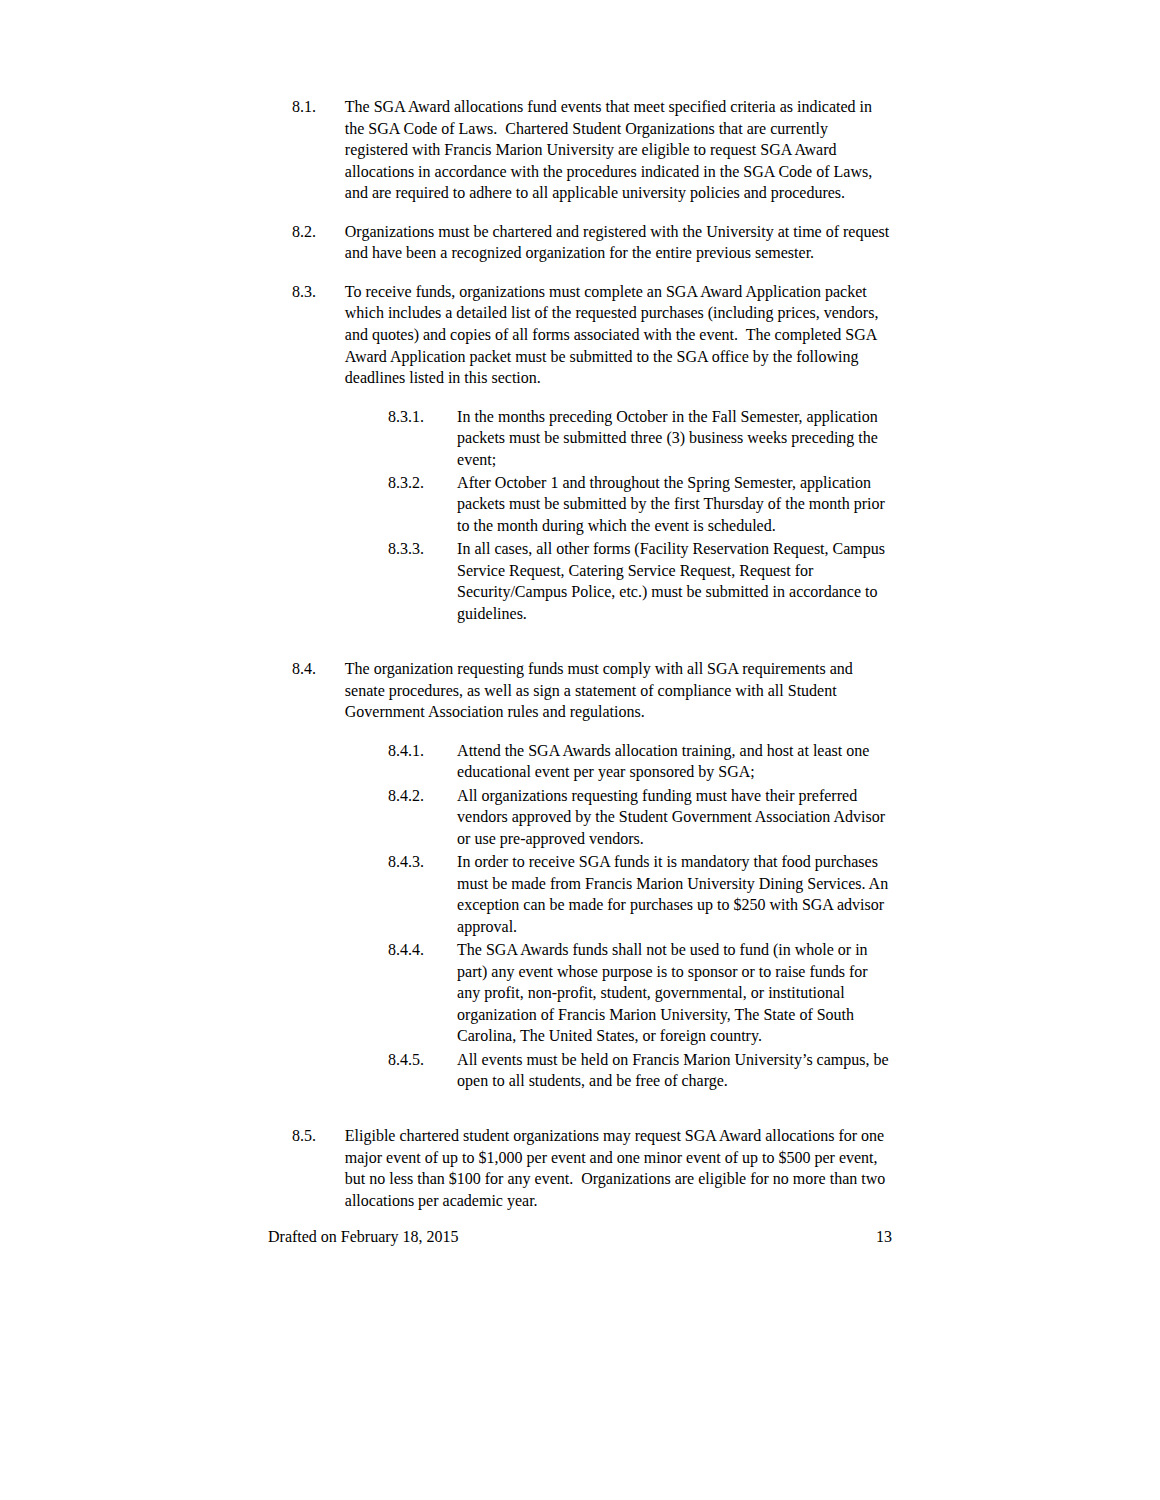8.1.
The SGA Award allocations fund events that meet specified criteria as indicated in the SGA Code of Laws. Chartered Student Organizations that are currently registered with Francis Marion University are eligible to request SGA Award allocations in accordance with the procedures indicated in the SGA Code of Laws, and are required to adhere to all applicable university policies and procedures.
8.2.
Organizations must be chartered and registered with the University at time of request and have been a recognized organization for the entire previous semester.
8.3.
To receive funds, organizations must complete an SGA Award Application packet which includes a detailed list of the requested purchases (including prices, vendors, and quotes) and copies of all forms associated with the event. The completed SGA Award Application packet must be submitted to the SGA office by the following deadlines listed in this section.
8.3.1.
In the months preceding October in the Fall Semester, application packets must be submitted three (3) business weeks preceding the event;
8.3.2.
After October 1 and throughout the Spring Semester, application packets must be submitted by the first Thursday of the month prior to the month during which the event is scheduled.
8.3.3.
In all cases, all other forms (Facility Reservation Request, Campus Service Request, Catering Service Request, Request for Security/Campus Police, etc.) must be submitted in accordance to guidelines.
8.4.
The organization requesting funds must comply with all SGA requirements and senate procedures, as well as sign a statement of compliance with all Student Government Association rules and regulations.
8.4.1.
Attend the SGA Awards allocation training, and host at least one educational event per year sponsored by SGA;
8.4.2.
All organizations requesting funding must have their preferred vendors approved by the Student Government Association Advisor or use pre-approved vendors.
8.4.3.
In order to receive SGA funds it is mandatory that food purchases must be made from Francis Marion University Dining Services. An exception can be made for purchases up to $250 with SGA advisor approval.
8.4.4.
The SGA Awards funds shall not be used to fund (in whole or in part) any event whose purpose is to sponsor or to raise funds for any profit, non-profit, student, governmental, or institutional organization of Francis Marion University, The State of South Carolina, The United States, or foreign country.
8.4.5.
All events must be held on Francis Marion University’s campus, be open to all students, and be free of charge.
8.5.
Eligible chartered student organizations may request SGA Award allocations for one major event of up to $1,000 per event and one minor event of up to $500 per event, but no less than $100 for any event. Organizations are eligible for no more than two allocations per academic year.
Drafted on February 18, 2015 13